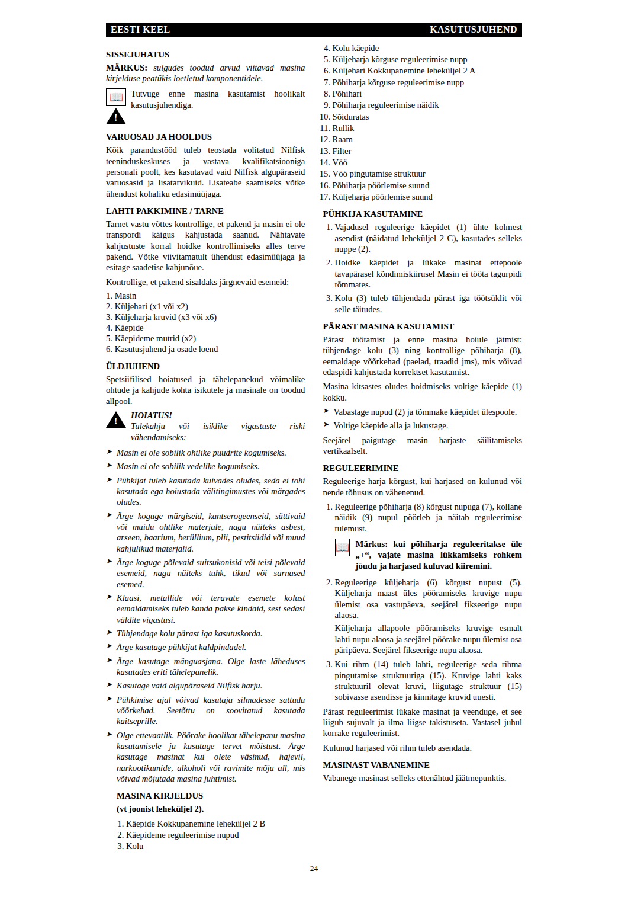EESTI KEEL KASUTUSJUHEND
Sissejuhatus
MÄRKUS: sulgudes toodud arvud viitavad masina kirjelduse peatükis loetletud komponentidele.
📖
Tutvuge enne masina kasutamist hoolikalt kasutusjuhendiga.
Varuosad ja hooldus
Kõik parandustööd tuleb teostada volitatud Nilfisk teeninduskeskuses ja vastava kvalifikatsiooniga personali poolt, kes kasutavad vaid Nilfisk algupäraseid varuosasid ja lisatarvikuid. Lisateabe saamiseks võtke ühendust kohaliku edasimüüjaga.
Lahti pakkimine / tarne
Tarnet vastu võttes kontrollige, et pakend ja masin ei ole transpordi käigus kahjustada saanud. Nähtavate kahjustuste korral hoidke kontrollimiseks alles terve pakend. Võtke viivitamatult ühendust edasimüüjaga ja esitage saadetise kahjunõue.
Kontrollige, et pakend sisaldaks järgnevaid esemeid:
1. Masin
2. Küljehari (x1 või x2)
3. Küljeharja kruvid (x3 või x6)
4. Käepide
5. Käepideme mutrid (x2)
6. Kasutusjuhend ja osade loend
Üldjuhend
Spetsiifilised hoiatused ja tähelepanekud võimalike ohtude ja kahjude kohta isikutele ja masinale on toodud allpool.
HOIATUS!
Tulekahju või isiklike vigastuste riski vähendamiseks:
Masin ei ole sobilik ohtlike puudrite kogumiseks.
Masin ei ole sobilik vedelike kogumiseks.
Pühkijat tuleb kasutada kuivades oludes, seda ei tohi kasutada ega hoiustada välitingimustes või märgades oludes.
Ärge koguge mürgiseid, kantserogeenseid, süttivaid või muidu ohtlike materjale, nagu näiteks asbest, arseen, baarium, berüllium, plii, pestitsiidid või muud kahjulikud materjalid.
Ärge koguge põlevaid suitsukonisid või teisi põlevaid esemeid, nagu näiteks tuhk, tikud või sarnased esemed.
Klaasi, metallide või teravate esemete kolust eemaldamiseks tuleb kanda pakse kindaid, sest sedasi väldite vigastusi.
Tühjendage kolu pärast iga kasutuskorda.
Ärge kasutage pühkijat kaldpindadel.
Ärge kasutage mänguasjana. Olge laste läheduses kasutades eriti tähelepanelik.
Kasutage vaid algupäraseid Nilfisk harju.
Pühkimise ajal võivad kasutaja silmadesse sattuda võõrkehad. Seetõttu on soovitatud kasutada kaitseprille.
Olge ettevaatlik. Pöörake hoolikat tähelepanu masina kasutamisele ja kasutage tervet mõistust. Ärge kasutage masinat kui olete väsinud, hajevil, narkootikumide, alkoholi või ravimite mõju all, mis võivad mõjutada masina juhtimist.
Masina kirjeldus
(vt joonist leheküljel 2).
Käepide Kokkupanemine leheküljel 2 B
Käepideme reguleerimise nupud
Kolu
Kolu käepide
Küljeharja kõrguse reguleerimise nupp
Küljehari Kokkupanemine leheküljel 2 A
Põhiharja kõrguse reguleerimise nupp
Põhihari
Põhiharja reguleerimise näidik
Sõiduratas
Rullik
Raam
Filter
Vöö
Vöö pingutamise struktuur
Põhiharja pöörlemise suund
Küljeharja pöörlemise suund
Pühkija kasutamine
Vajadusel reguleerige käepidet (1) ühte kolmest asendist (näidatud leheküljel 2 C), kasutades selleks nuppe (2).
Hoidke käepidet ja lükake masinat ettepoole tavapärasel kõndimiskiirusel Masin ei tööta tagurpidi tõmmates.
Kolu (3) tuleb tühjendada pärast iga töötsüklit või selle täitudes.
Pärast masina kasutamist
Pärast töötamist ja enne masina hoiule jätmist: tühjendage kolu (3) ning kontrollige põhiharja (8), eemaldage võõrkehad (paelad, traadid jms), mis võivad edaspidi kahjustada korrektset kasutamist.
Masina kitsastes oludes hoidmiseks voltige käepide (1) kokku.
Vabastage nupud (2) ja tõmmake käepidet ülespoole.
Voltige käepide alla ja lukustage.
Seejärel paigutage masin harjaste säilitamiseks vertikaalselt.
Reguleerimine
Reguleerige harja kõrgust, kui harjased on kulunud või nende tõhusus on vähenenud.
Reguleerige põhiharja (8) kõrgust nupuga (7), kollane näidik (9) nupul pöörleb ja näitab reguleerimise tulemust.
📖
Märkus: kui põhiharja reguleeritakse üle „+“, vajate masina lükkamiseks rohkem jõudu ja harjased kuluvad kiiremini.
Reguleerige küljeharja (6) kõrgust nupust (5). Küljeharja maast üles pööramiseks kruvige nupu ülemist osa vastupäeva, seejärel fikseerige nupu alaosa.
Küljeharja allapoole pööramiseks kruvige esmalt lahti nupu alaosa ja seejärel pöörake nupu ülemist osa päripäeva. Seejärel fikseerige nupu alaosa.
Kui rihm (14) tuleb lahti, reguleerige seda rihma pingutamise struktuuriga (15). Kruvige lahti kaks struktuuril olevat kruvi, liigutage struktuur (15) sobivasse asendisse ja kinnitage kruvid uuesti.
Pärast reguleerimist lükake masinat ja veenduge, et see liigub sujuvalt ja ilma liigse takistuseta. Vastasel juhul korrake reguleerimist.
Kulunud harjased või rihm tuleb asendada.
Masinast vabanemine
Vabanege masinast selleks ettenähtud jäätmepunktis.
24